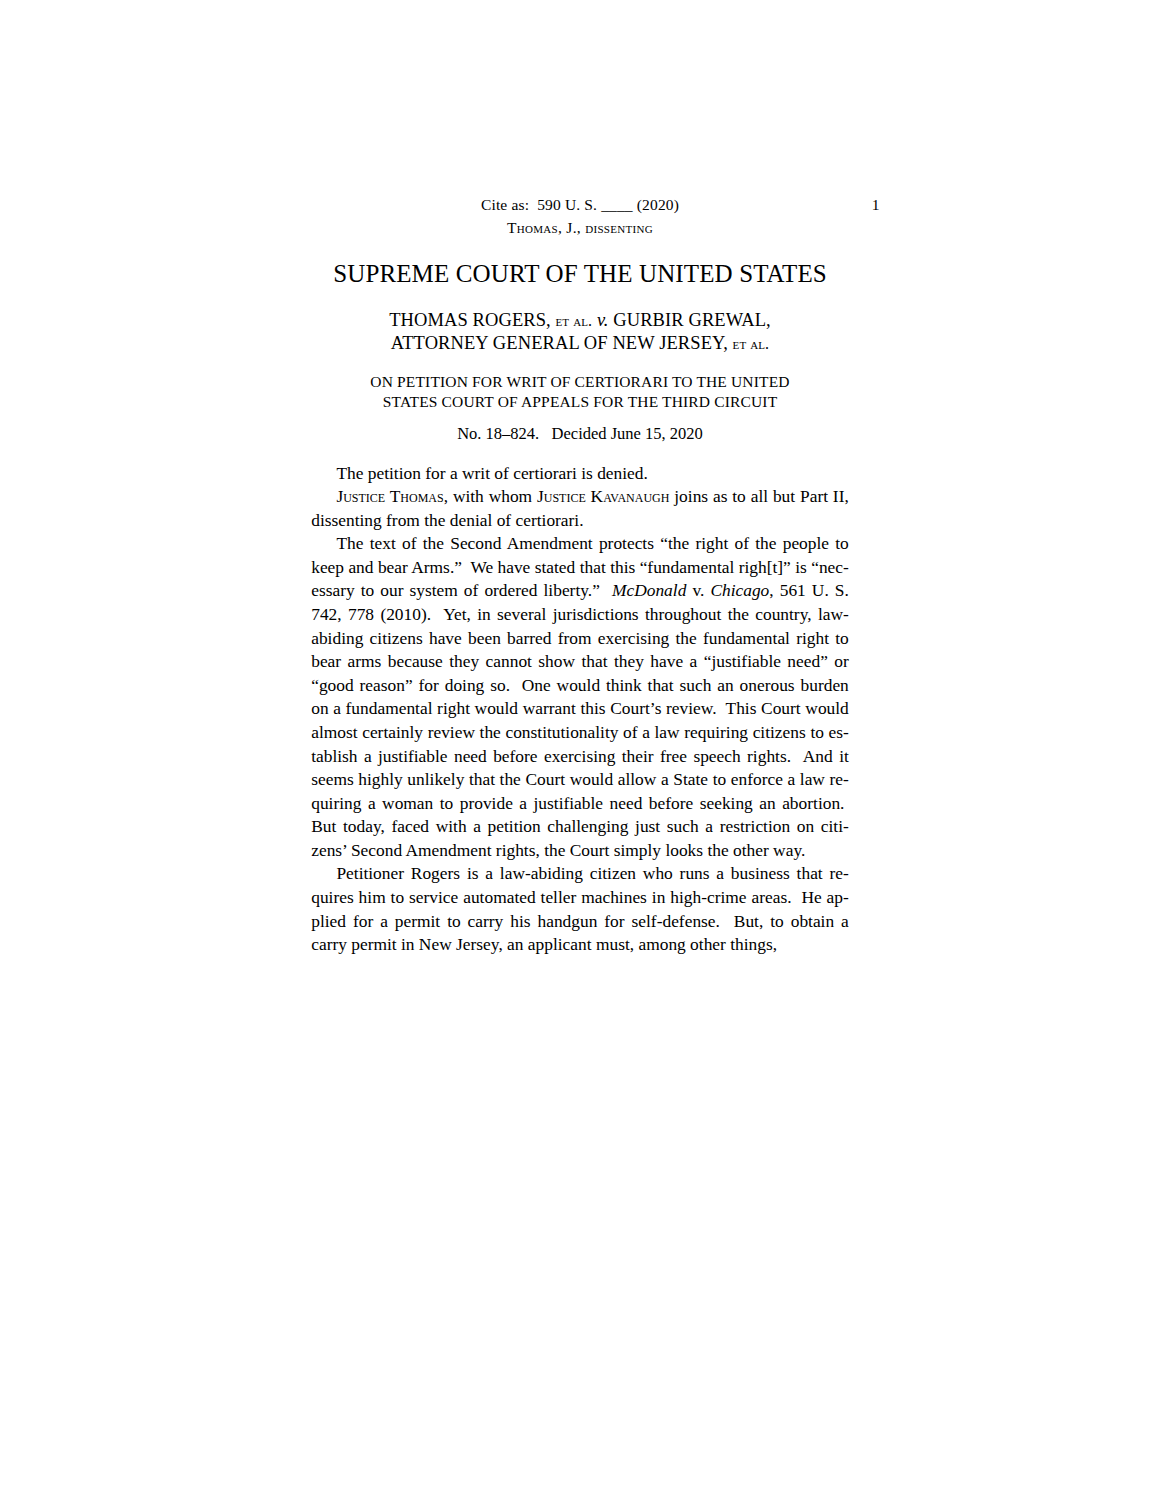Cite as: 590 U. S. ____ (2020) 1
Thomas, J., dissenting
SUPREME COURT OF THE UNITED STATES
THOMAS ROGERS, et al. v. GURBIR GREWAL,
ATTORNEY GENERAL OF NEW JERSEY, et al.
ON PETITION FOR WRIT OF CERTIORARI TO THE UNITED
STATES COURT OF APPEALS FOR THE THIRD CIRCUIT
No. 18–824. Decided June 15, 2020
The petition for a writ of certiorari is denied.
Justice Thomas, with whom Justice Kavanaugh joins as to all but Part II, dissenting from the denial of certiorari.
The text of the Second Amendment protects “the right of the people to keep and bear Arms.” We have stated that this “fundamental righ[t]” is “necessary to our system of ordered liberty.” McDonald v. Chicago, 561 U. S. 742, 778 (2010). Yet, in several jurisdictions throughout the country, law-abiding citizens have been barred from exercising the fundamental right to bear arms because they cannot show that they have a “justifiable need” or “good reason” for doing so. One would think that such an onerous burden on a fundamental right would warrant this Court’s review. This Court would almost certainly review the constitutionality of a law requiring citizens to establish a justifiable need before exercising their free speech rights. And it seems highly unlikely that the Court would allow a State to enforce a law requiring a woman to provide a justifiable need before seeking an abortion. But today, faced with a petition challenging just such a restriction on citizens’ Second Amendment rights, the Court simply looks the other way.
Petitioner Rogers is a law-abiding citizen who runs a business that requires him to service automated teller machines in high-crime areas. He applied for a permit to carry his handgun for self-defense. But, to obtain a carry permit in New Jersey, an applicant must, among other things,